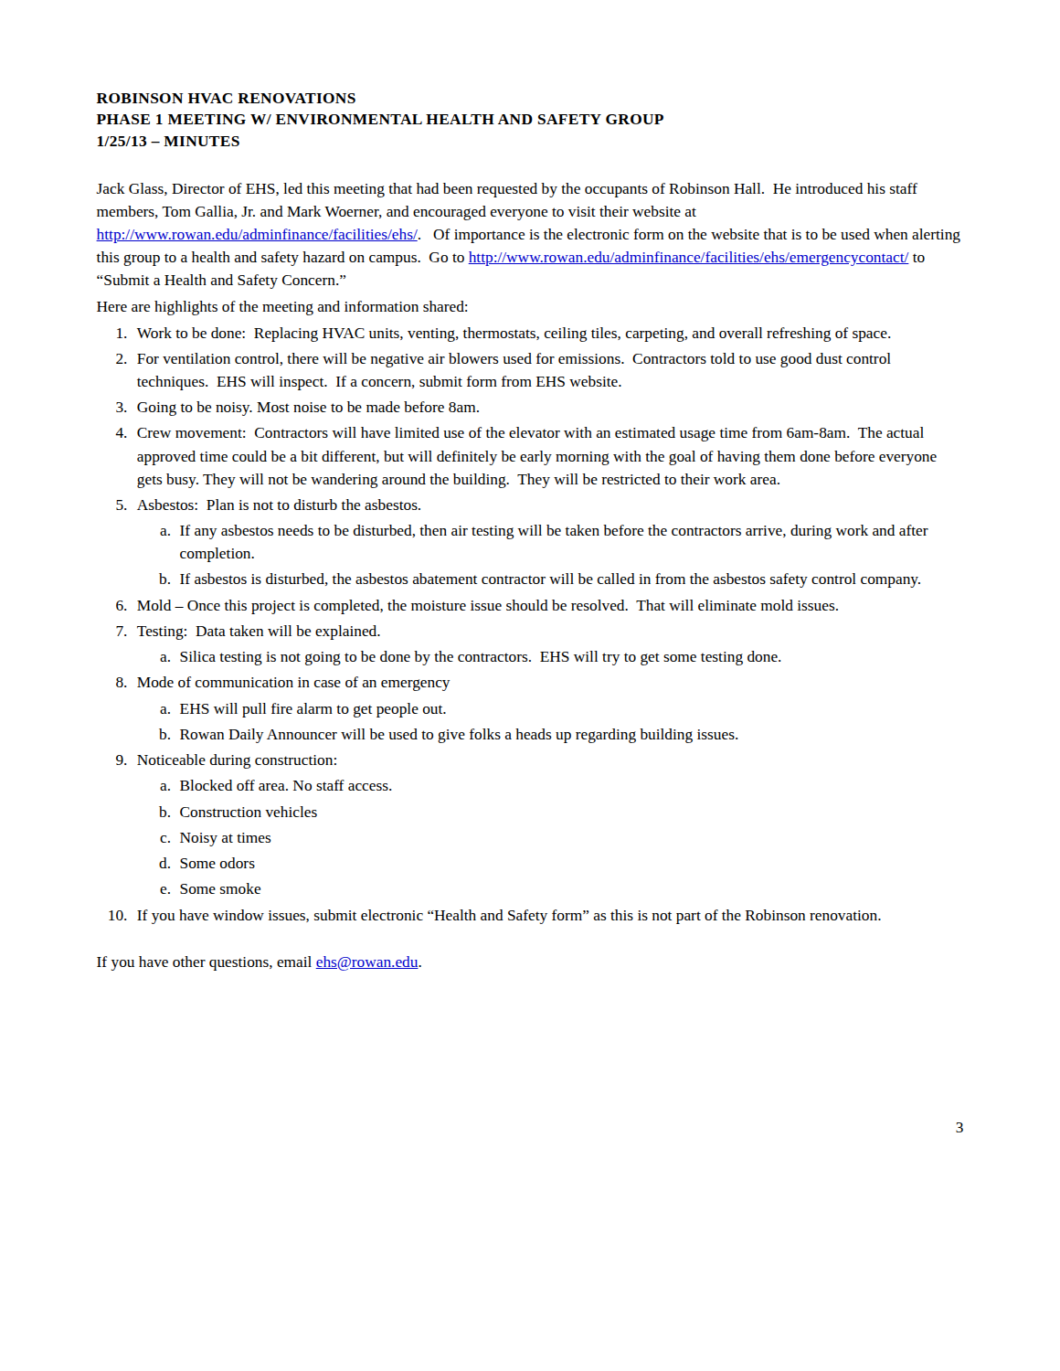ROBINSON HVAC RENOVATIONS
PHASE 1 MEETING W/ ENVIRONMENTAL HEALTH AND SAFETY GROUP
1/25/13 – MINUTES
Jack Glass, Director of EHS, led this meeting that had been requested by the occupants of Robinson Hall. He introduced his staff members, Tom Gallia, Jr. and Mark Woerner, and encouraged everyone to visit their website at http://www.rowan.edu/adminfinance/facilities/ehs/. Of importance is the electronic form on the website that is to be used when alerting this group to a health and safety hazard on campus. Go to http://www.rowan.edu/adminfinance/facilities/ehs/emergencycontact/ to “Submit a Health and Safety Concern.”
Here are highlights of the meeting and information shared:
Work to be done: Replacing HVAC units, venting, thermostats, ceiling tiles, carpeting, and overall refreshing of space.
For ventilation control, there will be negative air blowers used for emissions. Contractors told to use good dust control techniques. EHS will inspect. If a concern, submit form from EHS website.
Going to be noisy. Most noise to be made before 8am.
Crew movement: Contractors will have limited use of the elevator with an estimated usage time from 6am-8am. The actual approved time could be a bit different, but will definitely be early morning with the goal of having them done before everyone gets busy. They will not be wandering around the building. They will be restricted to their work area.
Asbestos: Plan is not to disturb the asbestos.
If any asbestos needs to be disturbed, then air testing will be taken before the contractors arrive, during work and after completion.
If asbestos is disturbed, the asbestos abatement contractor will be called in from the asbestos safety control company.
Mold – Once this project is completed, the moisture issue should be resolved. That will eliminate mold issues.
Testing: Data taken will be explained.
Silica testing is not going to be done by the contractors. EHS will try to get some testing done.
Mode of communication in case of an emergency
EHS will pull fire alarm to get people out.
Rowan Daily Announcer will be used to give folks a heads up regarding building issues.
Noticeable during construction:
Blocked off area. No staff access.
Construction vehicles
Noisy at times
Some odors
Some smoke
If you have window issues, submit electronic “Health and Safety form” as this is not part of the Robinson renovation.
If you have other questions, email ehs@rowan.edu.
3